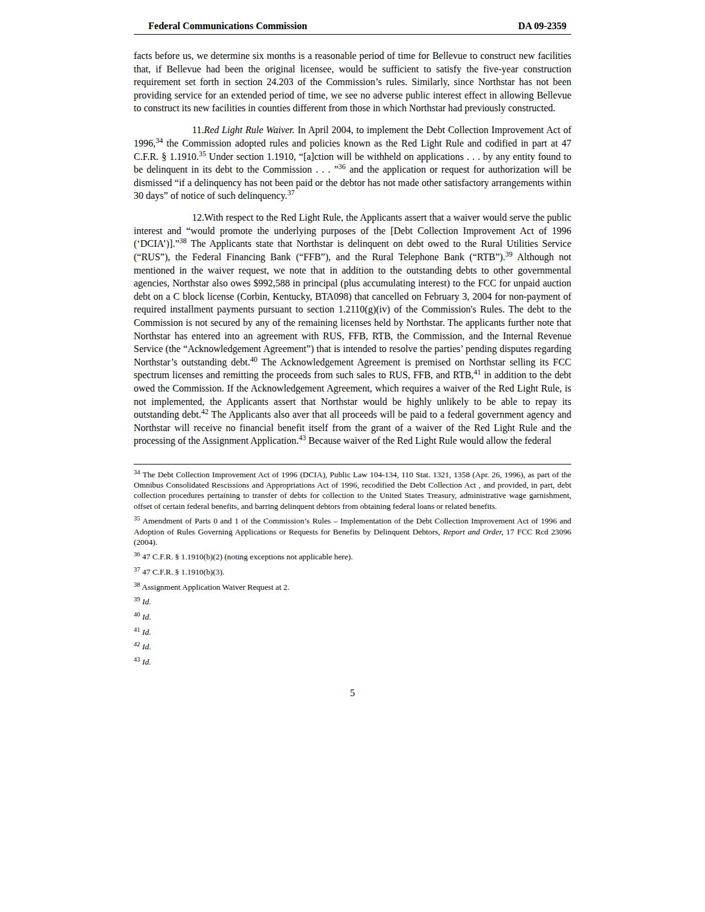Federal Communications Commission DA 09-2359
facts before us, we determine six months is a reasonable period of time for Bellevue to construct new facilities that, if Bellevue had been the original licensee, would be sufficient to satisfy the five-year construction requirement set forth in section 24.203 of the Commission’s rules. Similarly, since Northstar has not been providing service for an extended period of time, we see no adverse public interest effect in allowing Bellevue to construct its new facilities in counties different from those in which Northstar had previously constructed.
11. Red Light Rule Waiver. In April 2004, to implement the Debt Collection Improvement Act of 1996,34 the Commission adopted rules and policies known as the Red Light Rule and codified in part at 47 C.F.R. § 1.1910.35 Under section 1.1910, “[a]ction will be withheld on applications . . . by any entity found to be delinquent in its debt to the Commission . . . ”36 and the application or request for authorization will be dismissed “if a delinquency has not been paid or the debtor has not made other satisfactory arrangements within 30 days” of notice of such delinquency.37
12. With respect to the Red Light Rule, the Applicants assert that a waiver would serve the public interest and “would promote the underlying purposes of the [Debt Collection Improvement Act of 1996 (‘DCIA’)].”38 The Applicants state that Northstar is delinquent on debt owed to the Rural Utilities Service (“RUS”), the Federal Financing Bank (“FFB”), and the Rural Telephone Bank (“RTB”).39 Although not mentioned in the waiver request, we note that in addition to the outstanding debts to other governmental agencies, Northstar also owes $992,588 in principal (plus accumulating interest) to the FCC for unpaid auction debt on a C block license (Corbin, Kentucky, BTA098) that cancelled on February 3, 2004 for non-payment of required installment payments pursuant to section 1.2110(g)(iv) of the Commission's Rules. The debt to the Commission is not secured by any of the remaining licenses held by Northstar. The applicants further note that Northstar has entered into an agreement with RUS, FFB, RTB, the Commission, and the Internal Revenue Service (the “Acknowledgement Agreement”) that is intended to resolve the parties’ pending disputes regarding Northstar’s outstanding debt.40 The Acknowledgement Agreement is premised on Northstar selling its FCC spectrum licenses and remitting the proceeds from such sales to RUS, FFB, and RTB,41 in addition to the debt owed the Commission. If the Acknowledgement Agreement, which requires a waiver of the Red Light Rule, is not implemented, the Applicants assert that Northstar would be highly unlikely to be able to repay its outstanding debt.42 The Applicants also aver that all proceeds will be paid to a federal government agency and Northstar will receive no financial benefit itself from the grant of a waiver of the Red Light Rule and the processing of the Assignment Application.43 Because waiver of the Red Light Rule would allow the federal
34 The Debt Collection Improvement Act of 1996 (DCIA), Public Law 104-134, 110 Stat. 1321, 1358 (Apr. 26, 1996), as part of the Omnibus Consolidated Rescissions and Appropriations Act of 1996, recodified the Debt Collection Act , and provided, in part, debt collection procedures pertaining to transfer of debts for collection to the United States Treasury, administrative wage garnishment, offset of certain federal benefits, and barring delinquent debtors from obtaining federal loans or related benefits.
35 Amendment of Parts 0 and 1 of the Commission’s Rules – Implementation of the Debt Collection Improvement Act of 1996 and Adoption of Rules Governing Applications or Requests for Benefits by Delinquent Debtors, Report and Order, 17 FCC Rcd 23096 (2004).
36 47 C.F.R. § 1.1910(b)(2) (noting exceptions not applicable here).
37 47 C.F.R. § 1.1910(b)(3).
38 Assignment Application Waiver Request at 2.
39 Id.
40 Id.
41 Id.
42 Id.
43 Id.
5